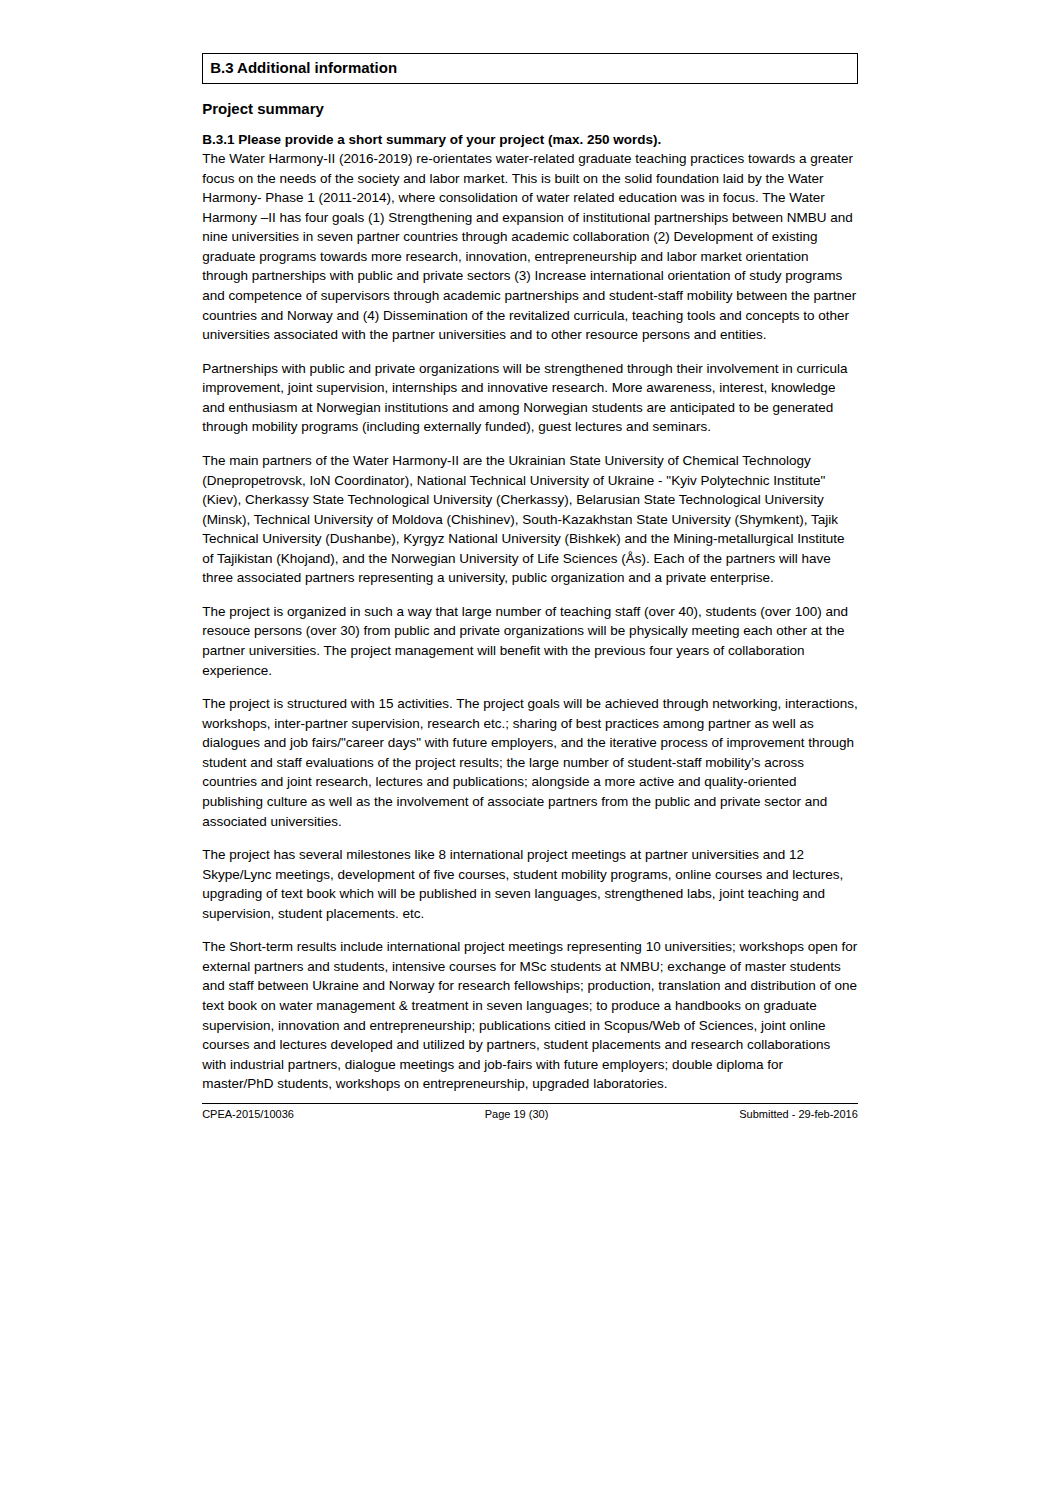B.3 Additional information
Project summary
B.3.1 Please provide a short summary of your project (max. 250 words).
The Water Harmony-II (2016-2019) re-orientates water-related graduate teaching practices towards a greater focus on the needs of the society and labor market. This is built on the solid foundation laid by the Water Harmony- Phase 1 (2011-2014), where consolidation of water related education was in focus. The Water Harmony –II has four goals (1) Strengthening and expansion of institutional partnerships between NMBU and nine universities in seven partner countries through academic collaboration (2) Development of existing graduate programs towards more research, innovation, entrepreneurship and labor market orientation through partnerships with public and private sectors (3) Increase international orientation of study programs and competence of supervisors through academic partnerships and student-staff mobility between the partner countries and Norway and (4) Dissemination of the revitalized curricula, teaching tools and concepts to other universities associated with the partner universities and to other resource persons and entities.
Partnerships with public and private organizations will be strengthened through their involvement in curricula improvement, joint supervision, internships and innovative research. More awareness, interest, knowledge and enthusiasm at Norwegian institutions and among Norwegian students are anticipated to be generated through mobility programs (including externally funded), guest lectures and seminars.
The main partners of the Water Harmony-II are the Ukrainian State University of Chemical Technology (Dnepropetrovsk, IoN Coordinator), National Technical University of Ukraine - "Kyiv Polytechnic Institute" (Kiev), Cherkassy State Technological University (Cherkassy), Belarusian State Technological University (Minsk), Technical University of Moldova (Chishinev), South-Kazakhstan State University (Shymkent), Tajik Technical University (Dushanbe), Kyrgyz National University (Bishkek) and the Mining-metallurgical Institute of Tajikistan (Khojand), and the Norwegian University of Life Sciences (Ås). Each of the partners will have three associated partners representing a university, public organization and a private enterprise.
The project is organized in such a way that large number of teaching staff (over 40), students (over 100) and resouce persons (over 30) from public and private organizations will be physically meeting each other at the partner universities. The project management will benefit with the previous four years of collaboration experience.
The project is structured with 15 activities. The project goals will be achieved through networking, interactions, workshops, inter-partner supervision, research etc.; sharing of best practices among partner as well as dialogues and job fairs/"career days" with future employers, and the iterative process of improvement through student and staff evaluations of the project results; the large number of student-staff mobility’s across countries and joint research, lectures and publications; alongside a more active and quality-oriented publishing culture as well as the involvement of associate partners from the public and private sector and associated universities.
The project has several milestones like 8 international project meetings at partner universities and 12 Skype/Lync meetings, development of five courses, student mobility programs, online courses and lectures, upgrading of text book which will be published in seven languages, strengthened labs, joint teaching and supervision, student placements. etc.
The Short-term results include international project meetings representing 10 universities; workshops open for external partners and students, intensive courses for MSc students at NMBU; exchange of master students and staff between Ukraine and Norway for research fellowships; production, translation and distribution of one text book on water management & treatment in seven languages; to produce a handbooks on graduate supervision, innovation and entrepreneurship; publications citied in Scopus/Web of Sciences, joint online courses and lectures developed and utilized by partners, student placements and research collaborations with industrial partners, dialogue meetings and job-fairs with future employers; double diploma for master/PhD students, workshops on entrepreneurship, upgraded laboratories.
CPEA-2015/10036 Page 19 (30) Submitted - 29-feb-2016